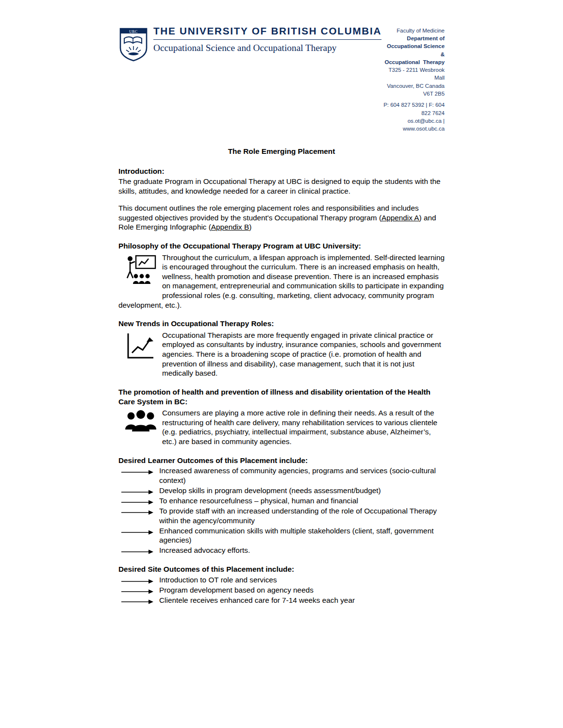UBC
THE UNIVERSITY OF BRITISH COLUMBIA
Occupational Science and Occupational Therapy
Faculty of Medicine
Department of Occupational Science &
Occupational Therapy
T325 - 2211 Wesbrook Mall
Vancouver, BC Canada V6T 2B5
P: 604 827 5392 | F: 604 822 7624
os.ot@ubc.ca | www.osot.ubc.ca
The Role Emerging Placement
Introduction:
The graduate Program in Occupational Therapy at UBC is designed to equip the students with the skills, attitudes, and knowledge needed for a career in clinical practice.
This document outlines the role emerging placement roles and responsibilities and includes suggested objectives provided by the student's Occupational Therapy program (Appendix A) and Role Emerging Infographic (Appendix B)
Philosophy of the Occupational Therapy Program at UBC University:
Throughout the curriculum, a lifespan approach is implemented. Self-directed learning is encouraged throughout the curriculum. There is an increased emphasis on health, wellness, health promotion and disease prevention. There is an increased emphasis on management, entrepreneurial and communication skills to participate in expanding professional roles (e.g. consulting, marketing, client advocacy, community program
development, etc.).
New Trends in Occupational Therapy Roles:
Occupational Therapists are more frequently engaged in private clinical practice or employed as consultants by industry, insurance companies, schools and government agencies. There is a broadening scope of practice (i.e. promotion of health and prevention of illness and disability), case management, such that it is not just medically based.
The promotion of health and prevention of illness and disability orientation of the Health Care System in BC:
Consumers are playing a more active role in defining their needs. As a result of the restructuring of health care delivery, many rehabilitation services to various clientele (e.g. pediatrics, psychiatry, intellectual impairment, substance abuse, Alzheimer’s, etc.) are based in community agencies.
Desired Learner Outcomes of this Placement include:
Increased awareness of community agencies, programs and services (socio-cultural context)
Develop skills in program development (needs assessment/budget)
To enhance resourcefulness – physical, human and financial
To provide staff with an increased understanding of the role of Occupational Therapy within the agency/community
Enhanced communication skills with multiple stakeholders (client, staff, government agencies)
Increased advocacy efforts.
Desired Site Outcomes of this Placement include:
Introduction to OT role and services
Program development based on agency needs
Clientele receives enhanced care for 7-14 weeks each year